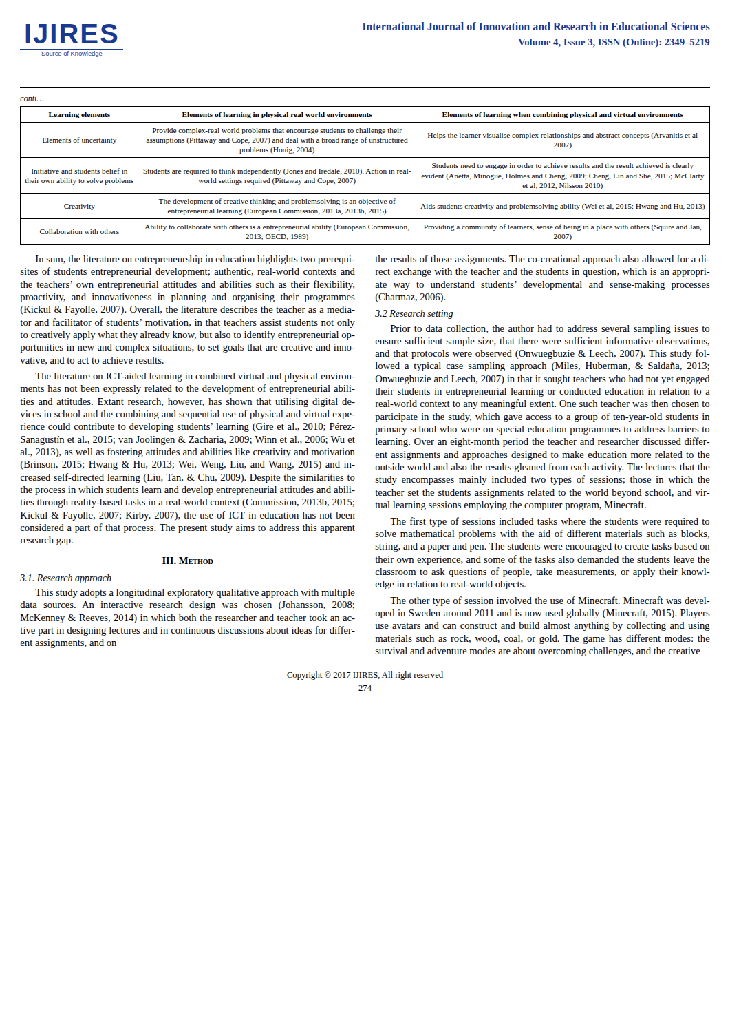IJIRES
Source of Knowledge
International Journal of Innovation and Research in Educational Sciences
Volume 4, Issue 3, ISSN (Online): 2349–5219
conti…
| Learning elements | Elements of learning in physical real world environments | Elements of learning when combining physical and virtual environments |
| --- | --- | --- |
| Elements of uncertainty | Provide complex-real world problems that encourage students to challenge their assumptions (Pittaway and Cope, 2007) and deal with a broad range of unstructured problems (Honig, 2004) | Helps the learner visualise complex relationships and abstract concepts (Arvanitis et al 2007) |
| Initiative and students belief in their own ability to solve problems | Students are required to think independently (Jones and Iredale, 2010). Action in real-world settings required (Pittaway and Cope, 2007) | Students need to engage in order to achieve results and the result achieved is clearly evident (Anetta, Minogue, Holmes and Cheng, 2009; Cheng, Lin and She, 2015; McClarty et al, 2012, Nilsson 2010) |
| Creativity | The development of creative thinking and problemsolving is an objective of entrepreneurial learning (European Commission, 2013a, 2013b, 2015) | Aids students creativity and problemsolving ability (Wei et al, 2015; Hwang and Hu, 2013) |
| Collaboration with others | Ability to collaborate with others is a entrepreneurial ability (European Commission, 2013; OECD, 1989) | Providing a community of learners, sense of being in a place with others (Squire and Jan, 2007) |
In sum, the literature on entrepreneurship in education highlights two prerequisites of students entrepreneurial development; authentic, real-world contexts and the teachers’ own entrepreneurial attitudes and abilities such as their flexibility, proactivity, and innovativeness in planning and organising their programmes (Kickul & Fayolle, 2007). Overall, the literature describes the teacher as a mediator and facilitator of students’ motivation, in that teachers assist students not only to creatively apply what they already know, but also to identify entrepreneurial opportunities in new and complex situations, to set goals that are creative and innovative, and to act to achieve results.
The literature on ICT-aided learning in combined virtual and physical environments has not been expressly related to the development of entrepreneurial abilities and attitudes. Extant research, however, has shown that utilising digital devices in school and the combining and sequential use of physical and virtual experience could contribute to developing students’ learning (Gire et al., 2010; Pérez-Sanagustín et al., 2015; van Joolingen & Zacharia, 2009; Winn et al., 2006; Wu et al., 2013), as well as fostering attitudes and abilities like creativity and motivation (Brinson, 2015; Hwang & Hu, 2013; Wei, Weng, Liu, and Wang, 2015) and increased self-directed learning (Liu, Tan, & Chu, 2009). Despite the similarities to the process in which students learn and develop entrepreneurial attitudes and abilities through reality-based tasks in a real-world context (Commission, 2013b, 2015; Kickul & Fayolle, 2007; Kirby, 2007), the use of ICT in education has not been considered a part of that process. The present study aims to address this apparent research gap.
III. Method
3.1. Research approach
This study adopts a longitudinal exploratory qualitative approach with multiple data sources. An interactive research design was chosen (Johansson, 2008; McKenney & Reeves, 2014) in which both the researcher and teacher took an active part in designing lectures and in continuous discussions about ideas for different assignments, and on
the results of those assignments. The co-creational approach also allowed for a direct exchange with the teacher and the students in question, which is an appropriate way to understand students’ developmental and sense-making processes (Charmaz, 2006).
3.2 Research setting
Prior to data collection, the author had to address several sampling issues to ensure sufficient sample size, that there were sufficient informative observations, and that protocols were observed (Onwuegbuzie & Leech, 2007). This study followed a typical case sampling approach (Miles, Huberman, & Saldaña, 2013; Onwuegbuzie and Leech, 2007) in that it sought teachers who had not yet engaged their students in entrepreneurial learning or conducted education in relation to a real-world context to any meaningful extent. One such teacher was then chosen to participate in the study, which gave access to a group of ten-year-old students in primary school who were on special education programmes to address barriers to learning. Over an eight-month period the teacher and researcher discussed different assignments and approaches designed to make education more related to the outside world and also the results gleaned from each activity. The lectures that the study encompasses mainly included two types of sessions; those in which the teacher set the students assignments related to the world beyond school, and virtual learning sessions employing the computer program, Minecraft.
The first type of sessions included tasks where the students were required to solve mathematical problems with the aid of different materials such as blocks, string, and a paper and pen. The students were encouraged to create tasks based on their own experience, and some of the tasks also demanded the students leave the classroom to ask questions of people, take measurements, or apply their knowledge in relation to real-world objects.
The other type of session involved the use of Minecraft. Minecraft was developed in Sweden around 2011 and is now used globally (Minecraft, 2015). Players use avatars and can construct and build almost anything by collecting and using materials such as rock, wood, coal, or gold. The game has different modes: the survival and adventure modes are about overcoming challenges, and the creative
Copyright © 2017 IJIRES, All right reserved
274